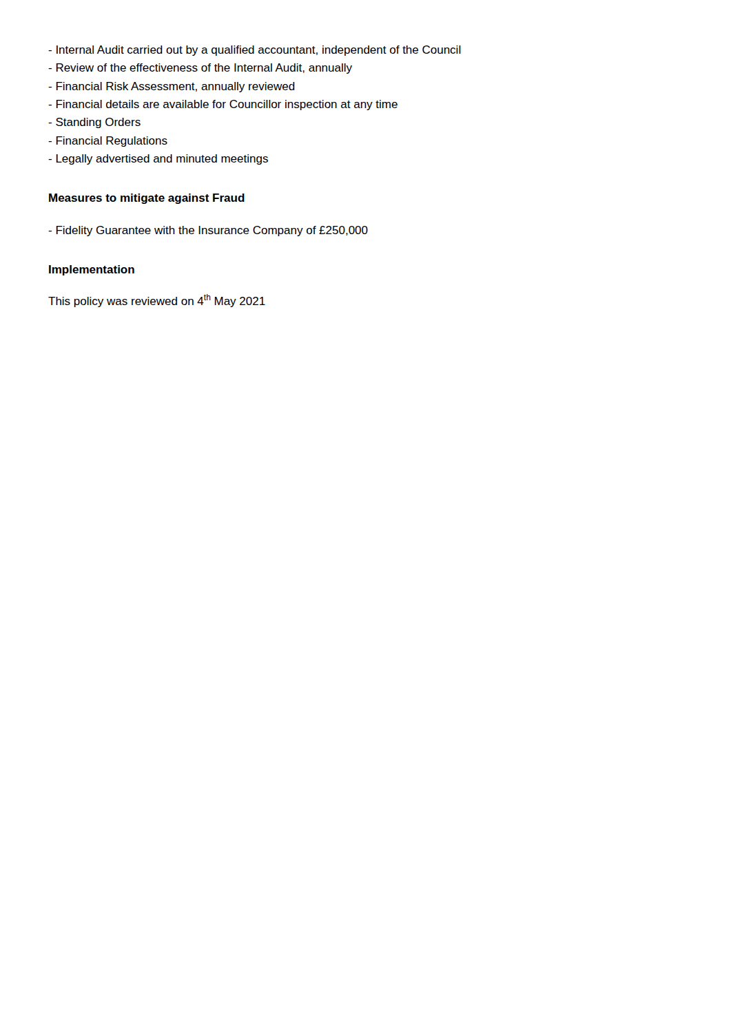- Internal Audit carried out by a qualified accountant, independent of the Council
- Review of the effectiveness of the Internal Audit, annually
- Financial Risk Assessment, annually reviewed
- Financial details are available for Councillor inspection at any time
- Standing Orders
- Financial Regulations
- Legally advertised and minuted meetings
Measures to mitigate against Fraud
- Fidelity Guarantee with the Insurance Company of £250,000
Implementation
This policy was reviewed on 4th May 2021